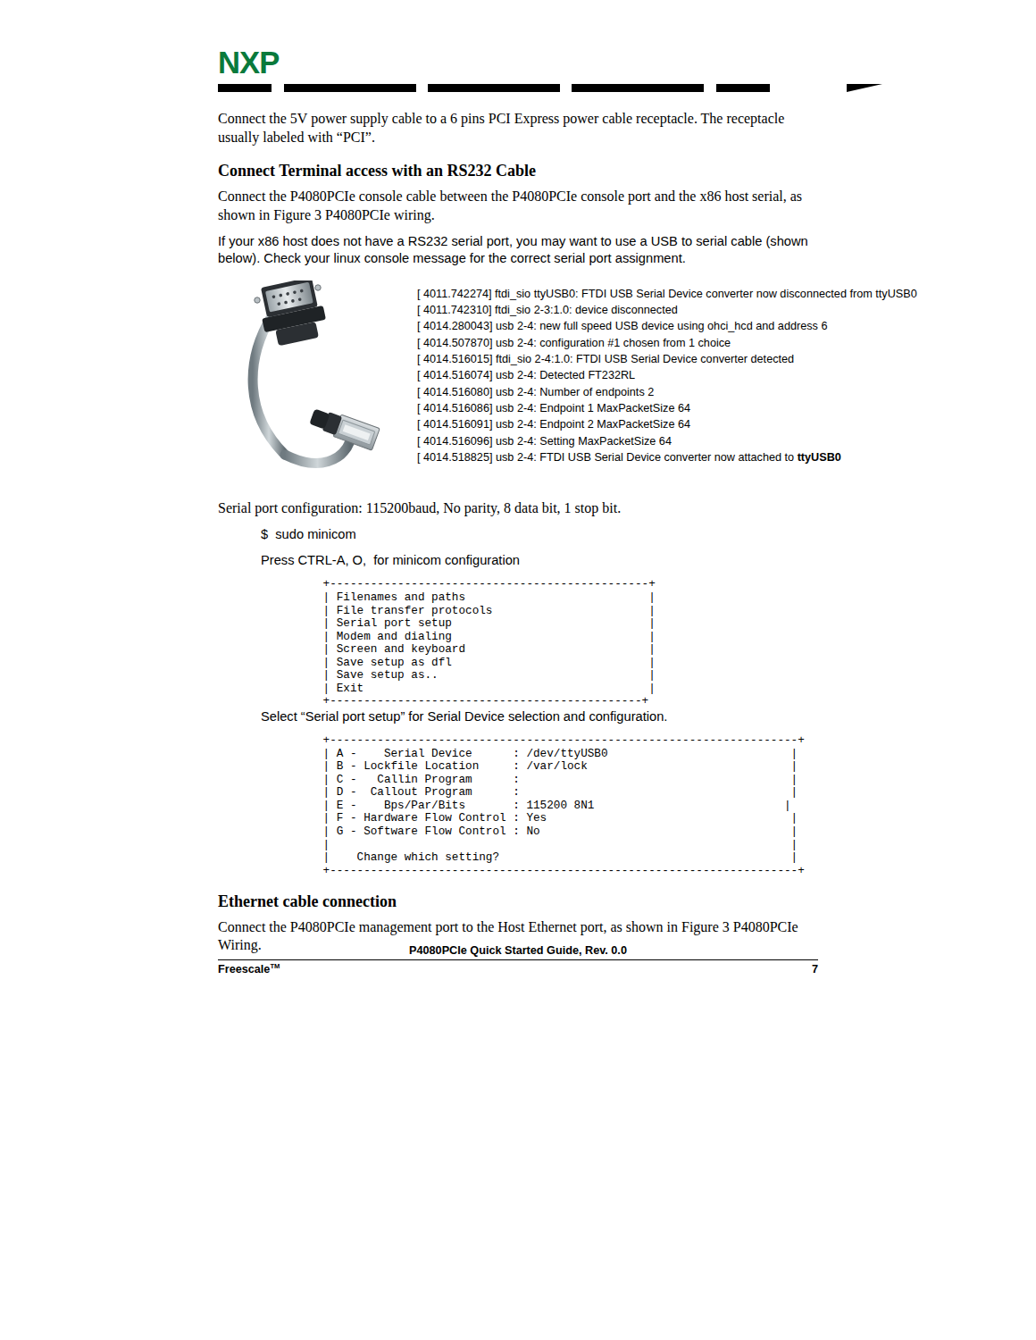NXP
Connect the 5V power supply cable to a 6 pins PCI Express power cable receptacle. The receptacle usually labeled with “PCI”.
Connect Terminal access with an RS232 Cable
Connect the P4080PCIe console cable between the P4080PCIe console port and the x86 host serial, as shown in Figure 3 P4080PCIe wiring.
If your x86 host does not have a RS232 serial port, you may want to use a USB to serial cable (shown below). Check your linux console message for the correct serial port assignment.
[ 4011.742274] ftdi_sio ttyUSB0: FTDI USB Serial Device converter now disconnected from ttyUSB0
[ 4011.742310] ftdi_sio 2-3:1.0: device disconnected
[ 4014.280043] usb 2-4: new full speed USB device using ohci_hcd and address 6
[ 4014.507870] usb 2-4: configuration #1 chosen from 1 choice
[ 4014.516015] ftdi_sio 2-4:1.0: FTDI USB Serial Device converter detected
[ 4014.516074] usb 2-4: Detected FT232RL
[ 4014.516080] usb 2-4: Number of endpoints 2
[ 4014.516086] usb 2-4: Endpoint 1 MaxPacketSize 64
[ 4014.516091] usb 2-4: Endpoint 2 MaxPacketSize 64
[ 4014.516096] usb 2-4: Setting MaxPacketSize 64
[ 4014.518825] usb 2-4: FTDI USB Serial Device converter now attached to ttyUSB0
Serial port configuration: 115200baud, No parity, 8 data bit, 1 stop bit.
$ sudo minicom
Press CTRL-A, O, for minicom configuration
      +-----------------------------------------------+
      | Filenames and paths                           |
      | File transfer protocols                       |
      | Serial port setup                             |
      | Modem and dialing                             |
      | Screen and keyboard                           |
      | Save setup as dfl                             |
      | Save setup as..                               |
      | Exit                                          |
      +----------------------------------------------+
Select “Serial port setup” for Serial Device selection and configuration.
      +---------------------------------------------------------------------+
      | A -    Serial Device      : /dev/ttyUSB0                           |
      | B - Lockfile Location     : /var/lock                              |
      | C -   Callin Program      :                                        |
      | D -  Callout Program      :                                        |
      | E -    Bps/Par/Bits       : 115200 8N1                            |
      | F - Hardware Flow Control : Yes                                    |
      | G - Software Flow Control : No                                     |
      |                                                                    |
      |    Change which setting?                                           |
      +---------------------------------------------------------------------+
Ethernet cable connection
Connect the P4080PCIe management port to the Host Ethernet port, as shown in Figure 3 P4080PCIe Wiring.
P4080PCIe Quick Started Guide, Rev. 0.0
FreescaleTM
7